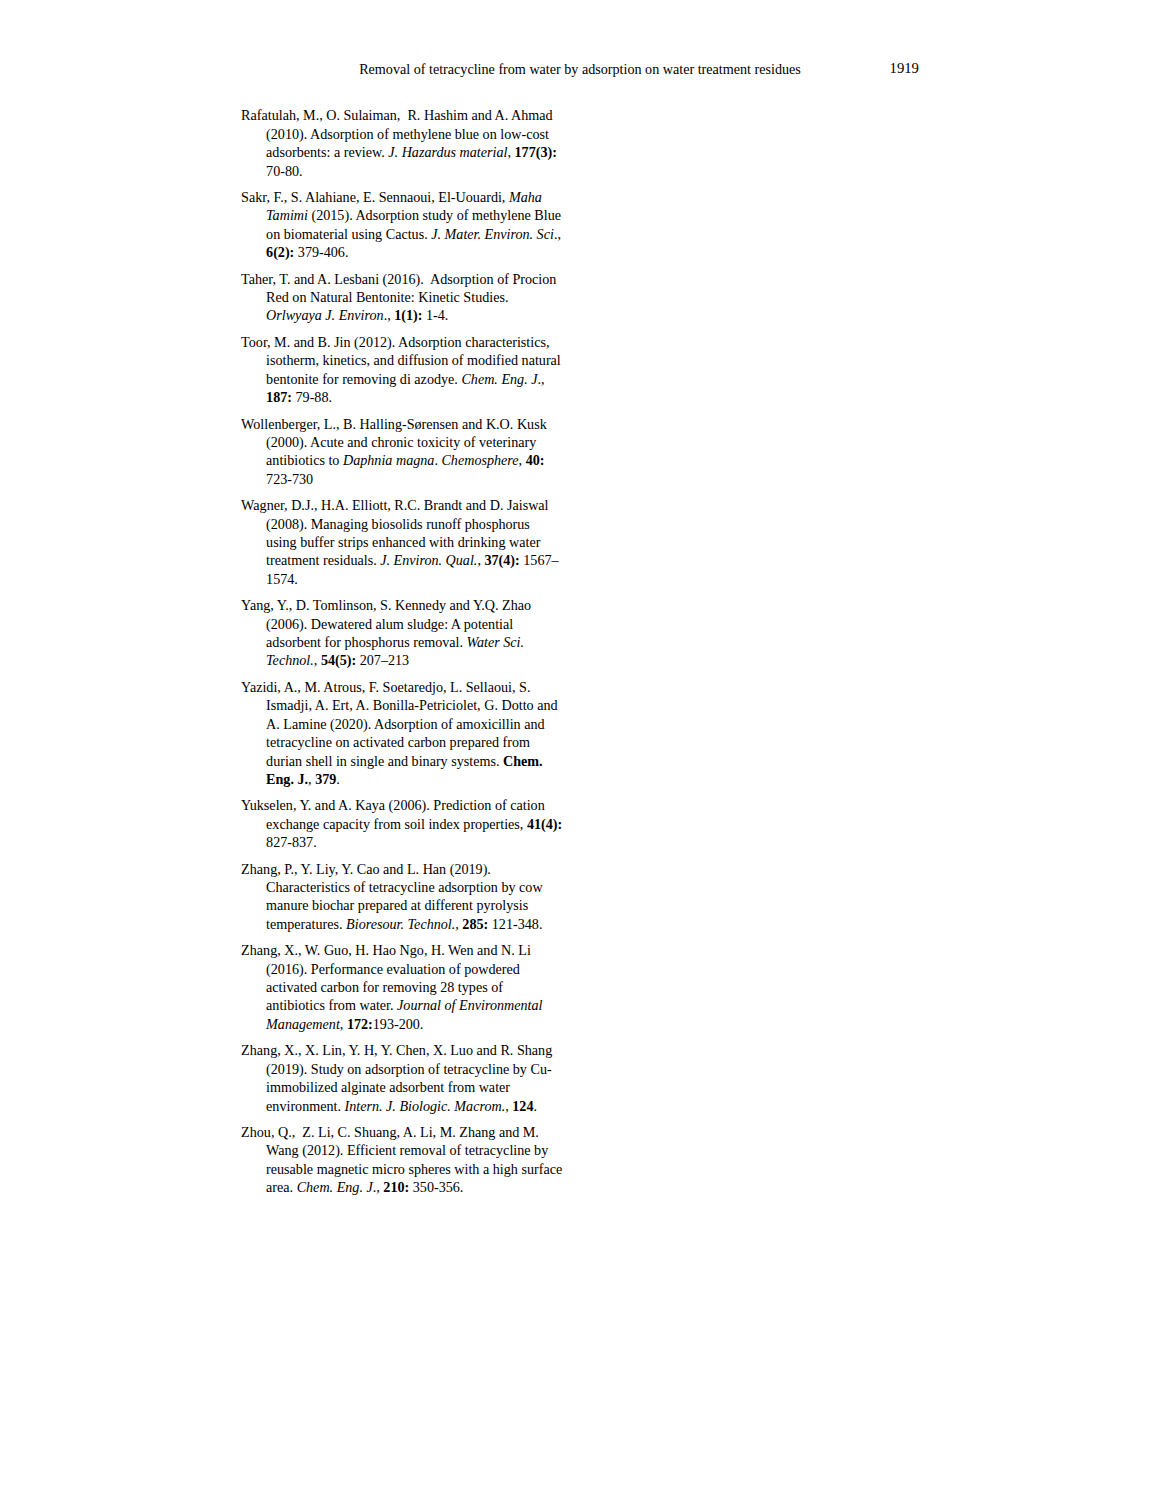Removal of tetracycline from water by adsorption on water treatment residues 1919
Rafatulah, M., O. Sulaiman, R. Hashim and A. Ahmad (2010). Adsorption of methylene blue on low-cost adsorbents: a review. J. Hazardus material, 177(3): 70-80.
Sakr, F., S. Alahiane, E. Sennaoui, El-Uouardi, Maha Tamimi (2015). Adsorption study of methylene Blue on biomaterial using Cactus. J. Mater. Environ. Sci., 6(2): 379-406.
Taher, T. and A. Lesbani (2016). Adsorption of Procion Red on Natural Bentonite: Kinetic Studies. Orlwyaya J. Environ., 1(1): 1-4.
Toor, M. and B. Jin (2012). Adsorption characteristics, isotherm, kinetics, and diffusion of modified natural bentonite for removing di azodye. Chem. Eng. J., 187: 79-88.
Wollenberger, L., B. Halling-Sørensen and K.O. Kusk (2000). Acute and chronic toxicity of veterinary antibiotics to Daphnia magna. Chemosphere, 40: 723-730
Wagner, D.J., H.A. Elliott, R.C. Brandt and D. Jaiswal (2008). Managing biosolids runoff phosphorus using buffer strips enhanced with drinking water treatment residuals. J. Environ. Qual., 37(4): 1567–1574.
Yang, Y., D. Tomlinson, S. Kennedy and Y.Q. Zhao (2006). Dewatered alum sludge: A potential adsorbent for phosphorus removal. Water Sci. Technol., 54(5): 207–213
Yazidi, A., M. Atrous, F. Soetaredjo, L. Sellaoui, S. Ismadji, A. Ert, A. Bonilla-Petriciolet, G. Dotto and A. Lamine (2020). Adsorption of amoxicillin and tetracycline on activated carbon prepared from durian shell in single and binary systems. Chem. Eng. J., 379.
Yukselen, Y. and A. Kaya (2006). Prediction of cation exchange capacity from soil index properties, 41(4): 827-837.
Zhang, P., Y. Liy, Y. Cao and L. Han (2019). Characteristics of tetracycline adsorption by cow manure biochar prepared at different pyrolysis temperatures. Bioresour. Technol., 285: 121-348.
Zhang, X., W. Guo, H. Hao Ngo, H. Wen and N. Li (2016). Performance evaluation of powdered activated carbon for removing 28 types of antibiotics from water. Journal of Environmental Management, 172: 193-200.
Zhang, X., X. Lin, Y. H, Y. Chen, X. Luo and R. Shang (2019). Study on adsorption of tetracycline by Cu-immobilized alginate adsorbent from water environment. Intern. J. Biologic. Macrom., 124.
Zhou, Q., Z. Li, C. Shuang, A. Li, M. Zhang and M. Wang (2012). Efficient removal of tetracycline by reusable magnetic micro spheres with a high surface area. Chem. Eng. J., 210: 350-356.